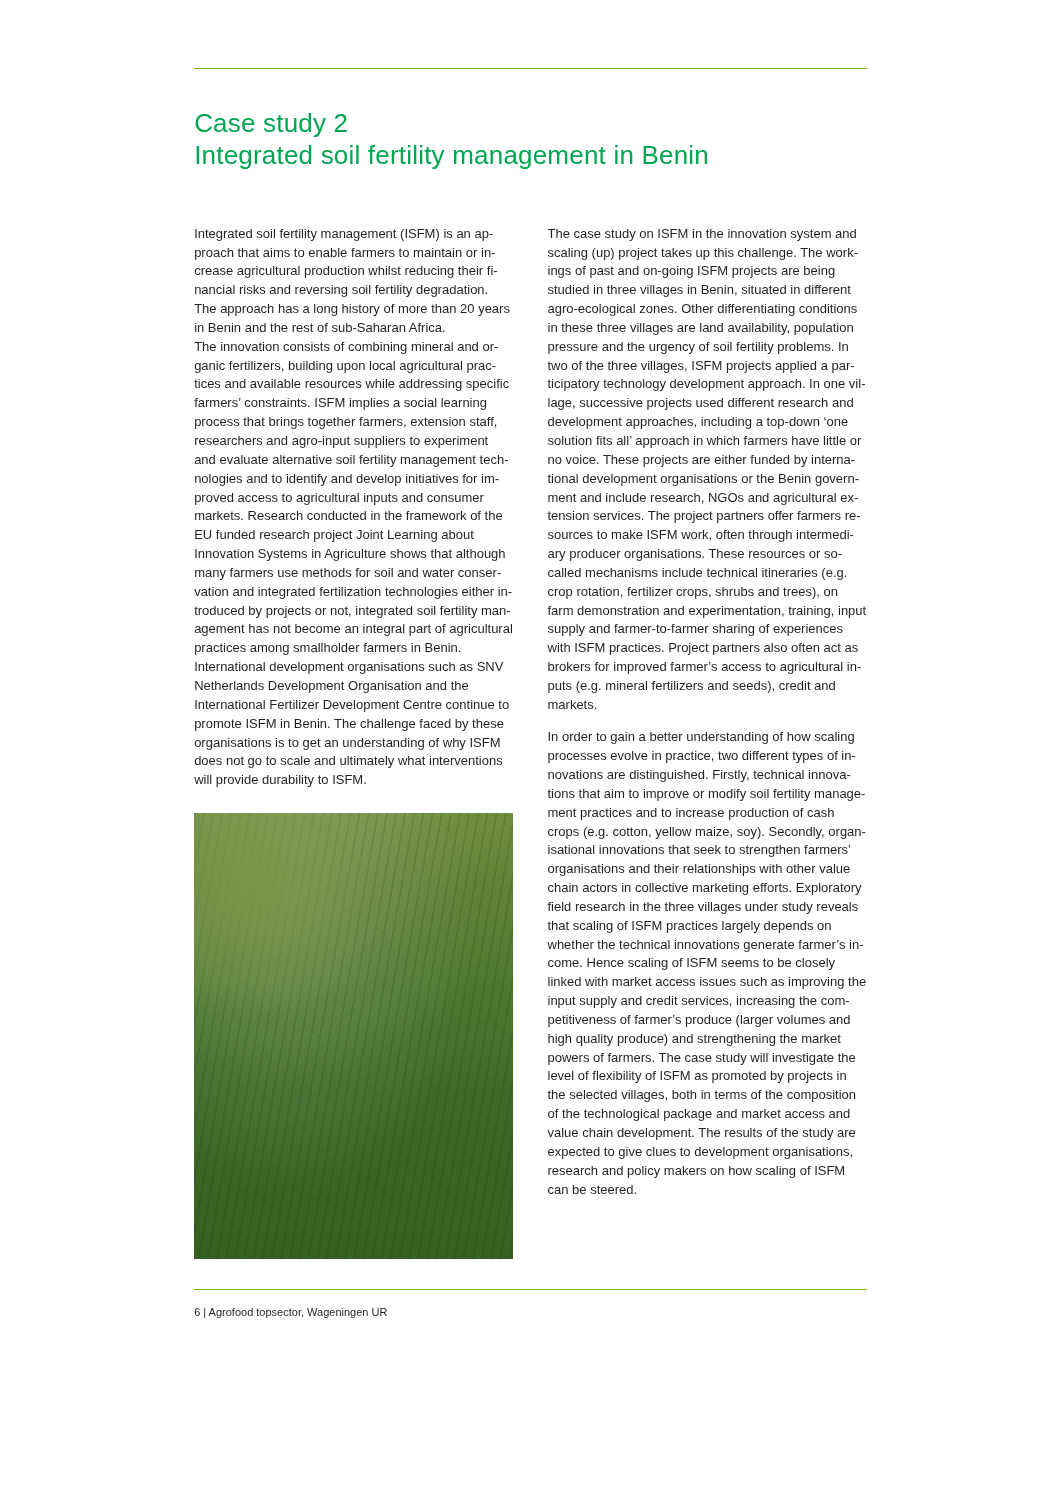Case study 2Integrated soil fertility management in Benin
Integrated soil fertility management (ISFM) is an approach that aims to enable farmers to maintain or increase agricultural production whilst reducing their financial risks and reversing soil fertility degradation. The approach has a long history of more than 20 years in Benin and the rest of sub-Saharan Africa.
The innovation consists of combining mineral and organic fertilizers, building upon local agricultural practices and available resources while addressing specific farmers’ constraints. ISFM implies a social learning process that brings together farmers, extension staff, researchers and agro-input suppliers to experiment and evaluate alternative soil fertility management technologies and to identify and develop initiatives for improved access to agricultural inputs and consumer markets. Research conducted in the framework of the EU funded research project Joint Learning about Innovation Systems in Agriculture shows that although many farmers use methods for soil and water conservation and integrated fertilization technologies either introduced by projects or not, integrated soil fertility management has not become an integral part of agricultural practices among smallholder farmers in Benin. International development organisations such as SNV Netherlands Development Organisation and the International Fertilizer Development Centre continue to promote ISFM in Benin. The challenge faced by these organisations is to get an understanding of why ISFM does not go to scale and ultimately what interventions will provide durability to ISFM.
The case study on ISFM in the innovation system and scaling (up) project takes up this challenge. The workings of past and on-going ISFM projects are being studied in three villages in Benin, situated in different agro-ecological zones. Other differentiating conditions in these three villages are land availability, population pressure and the urgency of soil fertility problems. In two of the three villages, ISFM projects applied a participatory technology development approach. In one village, successive projects used different research and development approaches, including a top-down ‘one solution fits all’ approach in which farmers have little or no voice. These projects are either funded by international development organisations or the Benin government and include research, NGOs and agricultural extension services. The project partners offer farmers resources to make ISFM work, often through intermediary producer organisations. These resources or so-called mechanisms include technical itineraries (e.g. crop rotation, fertilizer crops, shrubs and trees), on farm demonstration and experimentation, training, input supply and farmer-to-farmer sharing of experiences with ISFM practices. Project partners also often act as brokers for improved farmer’s access to agricultural inputs (e.g. mineral fertilizers and seeds), credit and markets.
In order to gain a better understanding of how scaling processes evolve in practice, two different types of innovations are distinguished. Firstly, technical innovations that aim to improve or modify soil fertility management practices and to increase production of cash crops (e.g. cotton, yellow maize, soy). Secondly, organisational innovations that seek to strengthen farmers’ organisations and their relationships with other value chain actors in collective marketing efforts. Exploratory field research in the three villages under study reveals that scaling of ISFM practices largely depends on whether the technical innovations generate farmer’s income. Hence scaling of ISFM seems to be closely linked with market access issues such as improving the input supply and credit services, increasing the competitiveness of farmer’s produce (larger volumes and high quality produce) and strengthening the market powers of farmers. The case study will investigate the level of flexibility of ISFM as promoted by projects in the selected villages, both in terms of the composition of the technological package and market access and value chain development. The results of the study are expected to give clues to development organisations, research and policy makers on how scaling of ISFM can be steered.
6 | Agrofood topsector, Wageningen UR